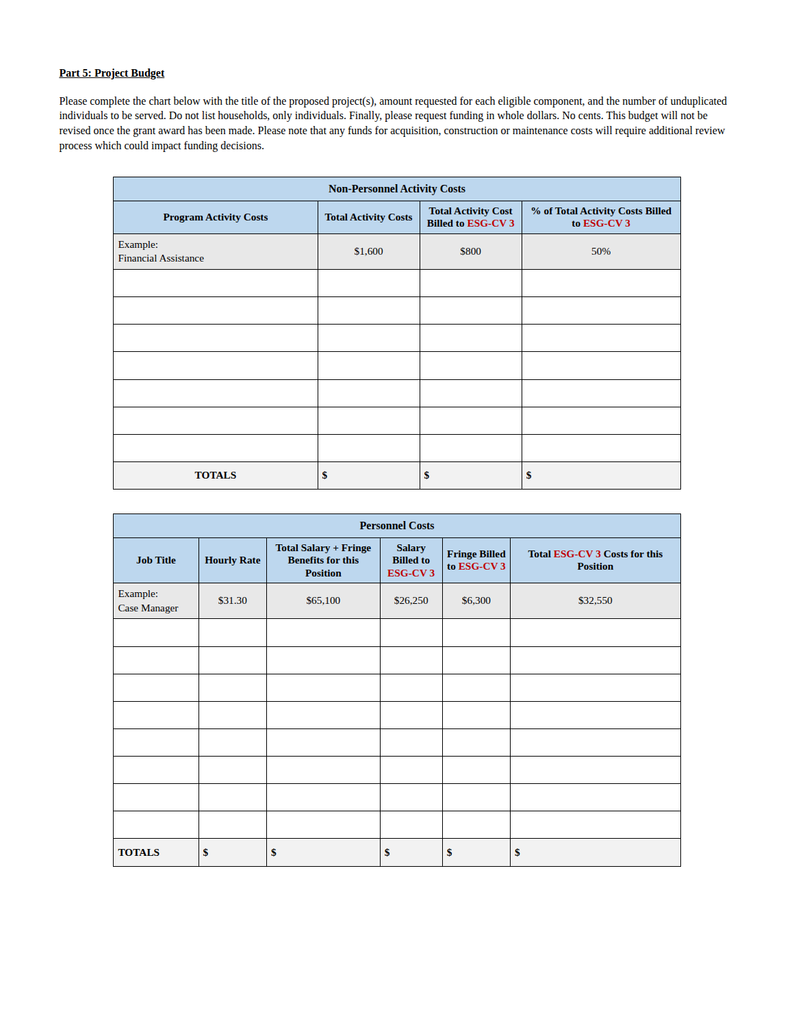Part 5: Project Budget
Please complete the chart below with the title of the proposed project(s), amount requested for each eligible component, and the number of unduplicated individuals to be served. Do not list households, only individuals. Finally, please request funding in whole dollars. No cents. This budget will not be revised once the grant award has been made. Please note that any funds for acquisition, construction or maintenance costs will require additional review process which could impact funding decisions.
Non-Personnel Activity Costs
| Program Activity Costs | Total Activity Costs | Total Activity Cost Billed to ESG-CV 3 | % of Total Activity Costs Billed to ESG-CV 3 |
| --- | --- | --- | --- |
| Example: Financial Assistance | $1,600 | $800 | 50% |
| TOTALS | $ | $ | $ |
Personnel Costs
| Job Title | Hourly Rate | Total Salary + Fringe Benefits for this Position | Salary Billed to ESG-CV 3 | Fringe Billed to ESG-CV 3 | Total ESG-CV 3 Costs for this Position |
| --- | --- | --- | --- | --- | --- |
| Example: Case Manager | $31.30 | $65,100 | $26,250 | $6,300 | $32,550 |
| TOTALS | $ | $ | $ | $ | $ |